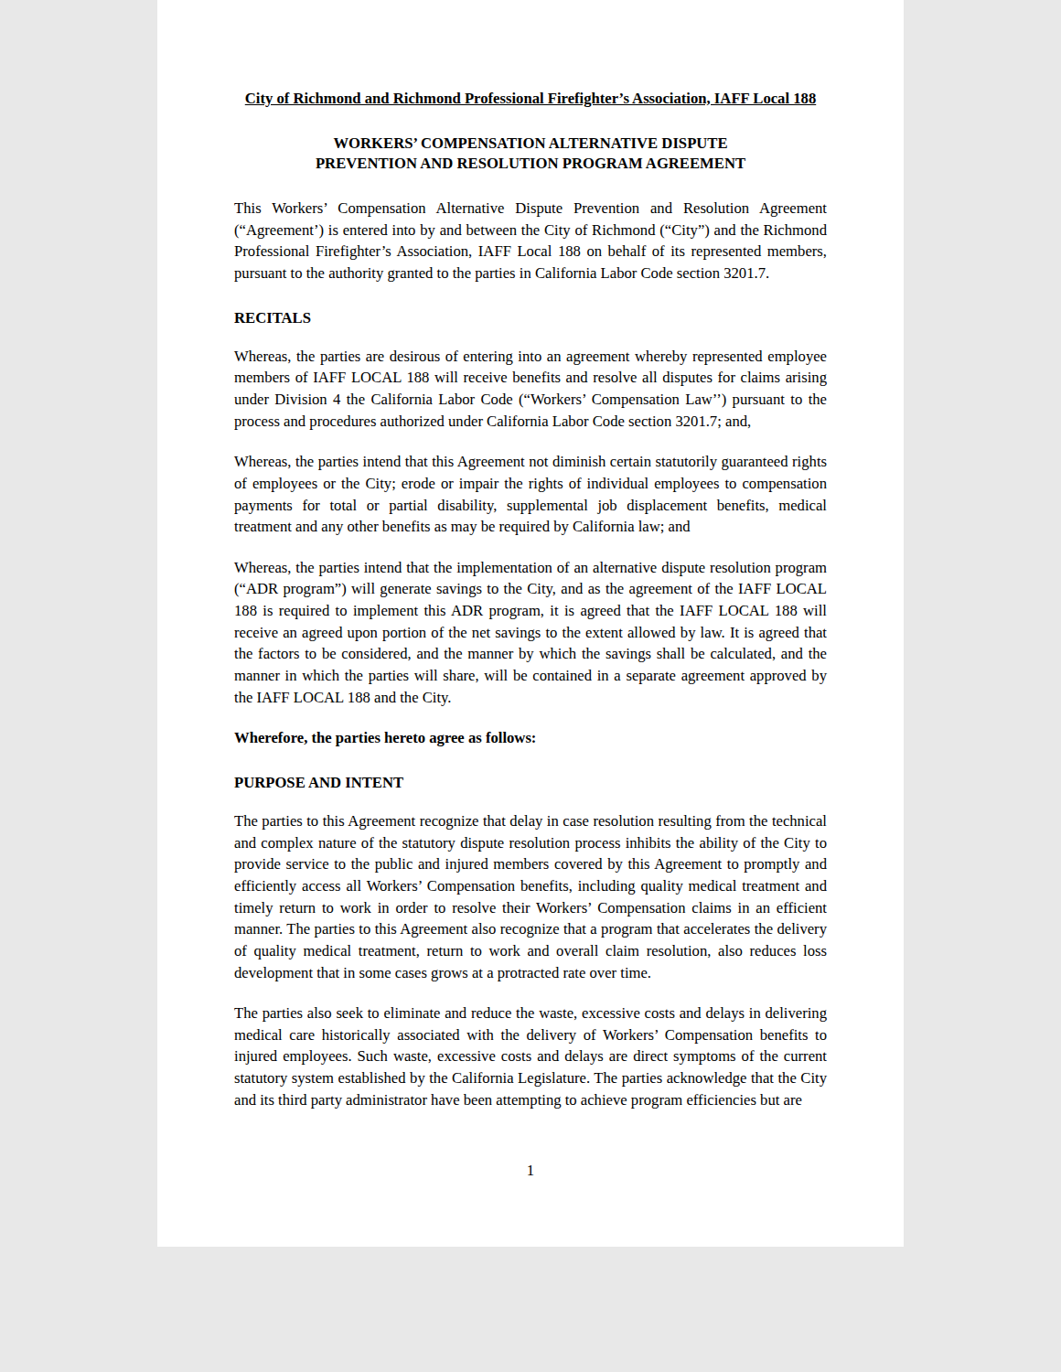City of Richmond and Richmond Professional Firefighter’s Association, IAFF Local 188
Workers’ Compensation Alternative Dispute
Prevention and Resolution Program Agreement
This Workers’ Compensation Alternative Dispute Prevention and Resolution Agreement (“Agreement’) is entered into by and between the City of Richmond (“City”) and the Richmond Professional Firefighter’s Association, IAFF Local 188 on behalf of its represented members, pursuant to the authority granted to the parties in California Labor Code section 3201.7.
Recitals
Whereas, the parties are desirous of entering into an agreement whereby represented employee members of IAFF LOCAL 188 will receive benefits and resolve all disputes for claims arising under Division 4 the California Labor Code (“Workers’ Compensation Law’’) pursuant to the process and procedures authorized under California Labor Code section 3201.7; and,
Whereas, the parties intend that this Agreement not diminish certain statutorily guaranteed rights of employees or the City; erode or impair the rights of individual employees to compensation payments for total or partial disability, supplemental job displacement benefits, medical treatment and any other benefits as may be required by California law; and
Whereas, the parties intend that the implementation of an alternative dispute resolution program (“ADR program”) will generate savings to the City, and as the agreement of the IAFF LOCAL 188 is required to implement this ADR program, it is agreed that the IAFF LOCAL 188 will receive an agreed upon portion of the net savings to the extent allowed by law. It is agreed that the factors to be considered, and the manner by which the savings shall be calculated, and the manner in which the parties will share, will be contained in a separate agreement approved by the IAFF LOCAL 188 and the City.
Wherefore, the parties hereto agree as follows:
Purpose and Intent
The parties to this Agreement recognize that delay in case resolution resulting from the technical and complex nature of the statutory dispute resolution process inhibits the ability of the City to provide service to the public and injured members covered by this Agreement to promptly and efficiently access all Workers’ Compensation benefits, including quality medical treatment and timely return to work in order to resolve their Workers’ Compensation claims in an efficient manner. The parties to this Agreement also recognize that a program that accelerates the delivery of quality medical treatment, return to work and overall claim resolution, also reduces loss development that in some cases grows at a protracted rate over time.
The parties also seek to eliminate and reduce the waste, excessive costs and delays in delivering medical care historically associated with the delivery of Workers’ Compensation benefits to injured employees. Such waste, excessive costs and delays are direct symptoms of the current statutory system established by the California Legislature. The parties acknowledge that the City and its third party administrator have been attempting to achieve program efficiencies but are
1